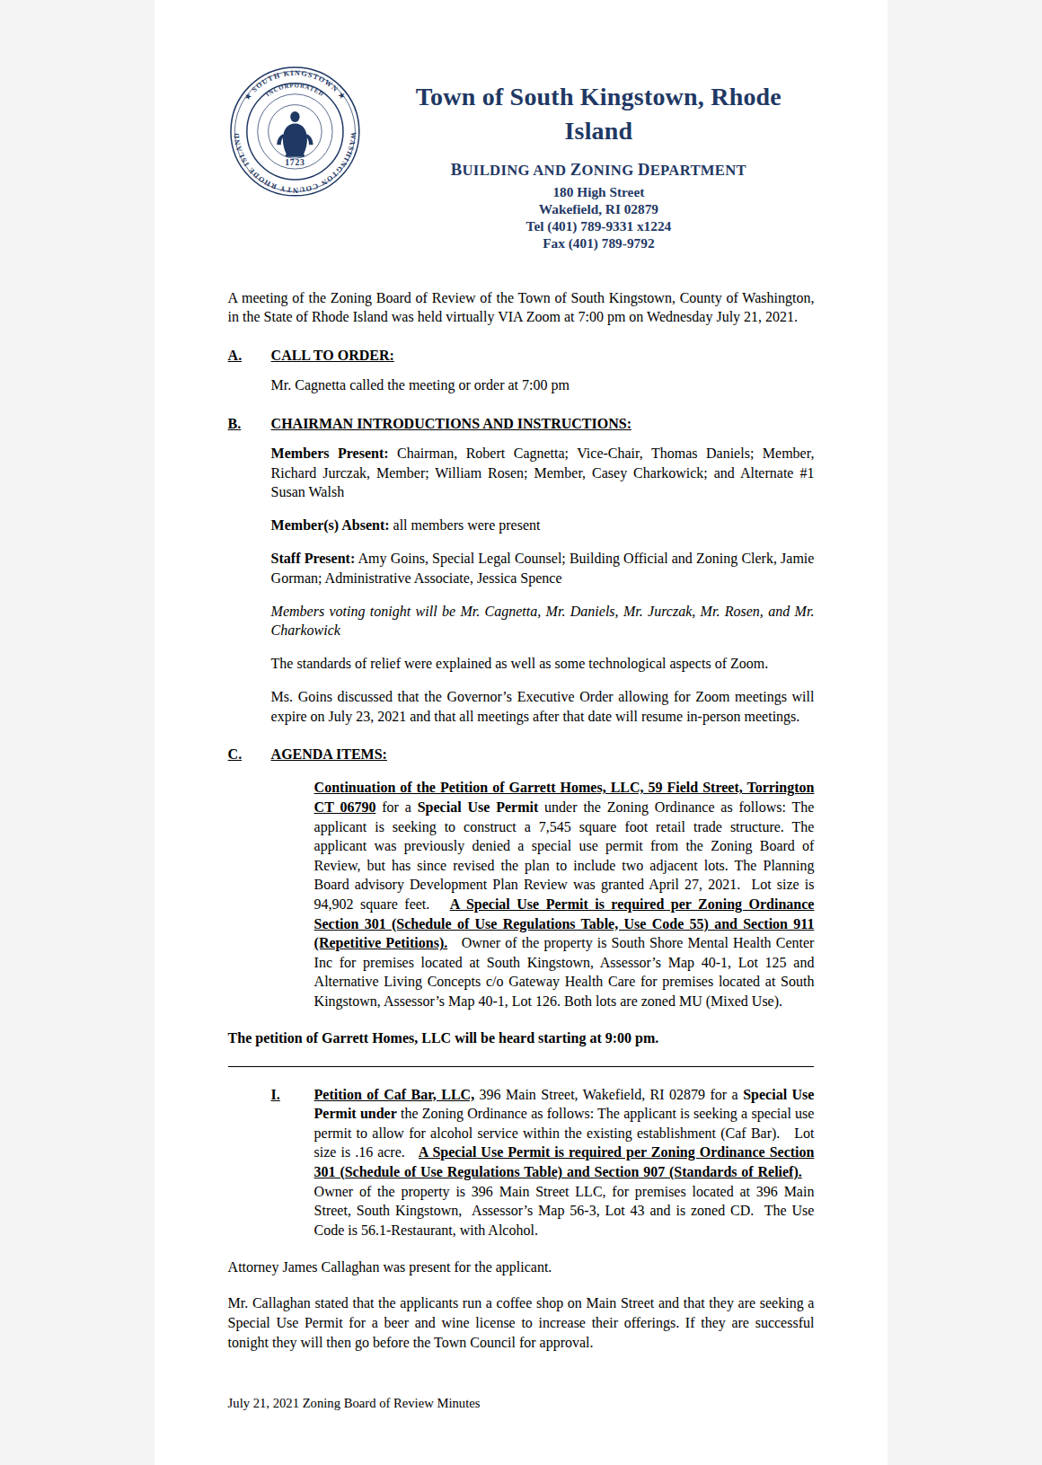★ SOUTH KINGSTOWN ★ WASHINGTON COUNTY RHODE ISLAND INCORPORATED 1723
Town of South Kingstown, Rhode Island
BUILDING AND ZONING DEPARTMENT
180 High Street
Wakefield, RI 02879
Tel (401) 789-9331 x1224
Fax (401) 789-9792
A meeting of the Zoning Board of Review of the Town of South Kingstown, County of Washington, in the State of Rhode Island was held virtually VIA Zoom at 7:00 pm on Wednesday July 21, 2021.
A. CALL TO ORDER:
Mr. Cagnetta called the meeting or order at 7:00 pm
B. CHAIRMAN INTRODUCTIONS AND INSTRUCTIONS:
Members Present: Chairman, Robert Cagnetta; Vice-Chair, Thomas Daniels; Member, Richard Jurczak, Member; William Rosen; Member, Casey Charkowick; and Alternate #1 Susan Walsh
Member(s) Absent: all members were present
Staff Present: Amy Goins, Special Legal Counsel; Building Official and Zoning Clerk, Jamie Gorman; Administrative Associate, Jessica Spence
Members voting tonight will be Mr. Cagnetta, Mr. Daniels, Mr. Jurczak, Mr. Rosen, and Mr. Charkowick
The standards of relief were explained as well as some technological aspects of Zoom.
Ms. Goins discussed that the Governor’s Executive Order allowing for Zoom meetings will expire on July 23, 2021 and that all meetings after that date will resume in-person meetings.
C. AGENDA ITEMS:
Continuation of the Petition of Garrett Homes, LLC, 59 Field Street, Torrington CT 06790 for a Special Use Permit under the Zoning Ordinance as follows: The applicant is seeking to construct a 7,545 square foot retail trade structure. The applicant was previously denied a special use permit from the Zoning Board of Review, but has since revised the plan to include two adjacent lots. The Planning Board advisory Development Plan Review was granted April 27, 2021. Lot size is 94,902 square feet. A Special Use Permit is required per Zoning Ordinance Section 301 (Schedule of Use Regulations Table, Use Code 55) and Section 911 (Repetitive Petitions). Owner of the property is South Shore Mental Health Center Inc for premises located at South Kingstown, Assessor’s Map 40-1, Lot 125 and Alternative Living Concepts c/o Gateway Health Care for premises located at South Kingstown, Assessor’s Map 40-1, Lot 126. Both lots are zoned MU (Mixed Use).
The petition of Garrett Homes, LLC will be heard starting at 9:00 pm.
I. Petition of Caf Bar, LLC, 396 Main Street, Wakefield, RI 02879 for a Special Use Permit under the Zoning Ordinance as follows: The applicant is seeking a special use permit to allow for alcohol service within the existing establishment (Caf Bar). Lot size is .16 acre. A Special Use Permit is required per Zoning Ordinance Section 301 (Schedule of Use Regulations Table) and Section 907 (Standards of Relief). Owner of the property is 396 Main Street LLC, for premises located at 396 Main Street, South Kingstown, Assessor’s Map 56-3, Lot 43 and is zoned CD. The Use Code is 56.1-Restaurant, with Alcohol.
Attorney James Callaghan was present for the applicant.
Mr. Callaghan stated that the applicants run a coffee shop on Main Street and that they are seeking a Special Use Permit for a beer and wine license to increase their offerings. If they are successful tonight they will then go before the Town Council for approval.
July 21, 2021 Zoning Board of Review Minutes